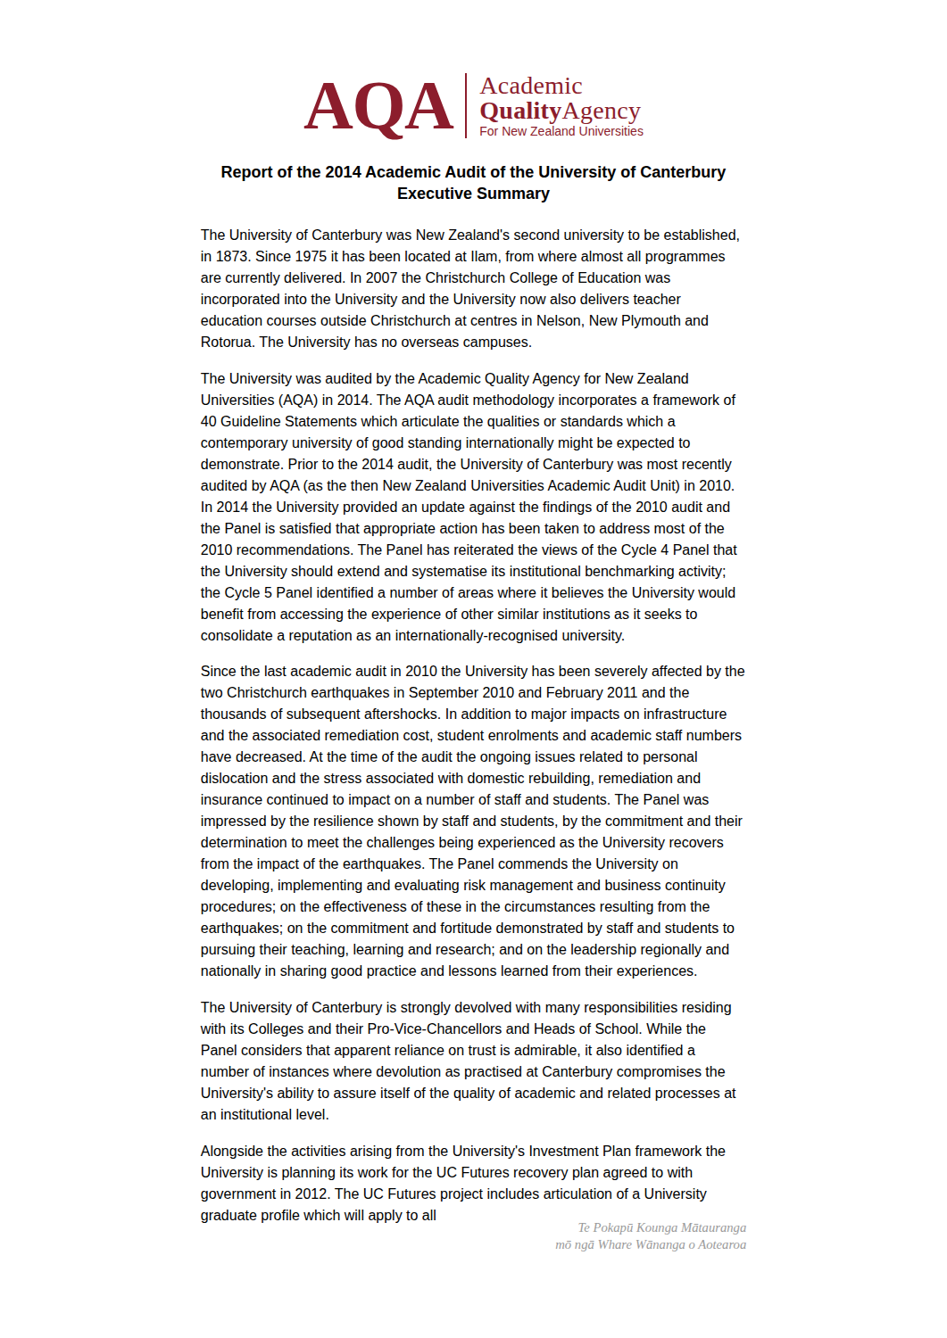AQA
Academic
Quality Agency
For New Zealand Universities
Report of the 2014 Academic Audit of the University of Canterbury
Executive Summary
The University of Canterbury was New Zealand's second university to be established, in 1873. Since 1975 it has been located at Ilam, from where almost all programmes are currently delivered. In 2007 the Christchurch College of Education was incorporated into the University and the University now also delivers teacher education courses outside Christchurch at centres in Nelson, New Plymouth and Rotorua. The University has no overseas campuses.
The University was audited by the Academic Quality Agency for New Zealand Universities (AQA) in 2014. The AQA audit methodology incorporates a framework of 40 Guideline Statements which articulate the qualities or standards which a contemporary university of good standing internationally might be expected to demonstrate. Prior to the 2014 audit, the University of Canterbury was most recently audited by AQA (as the then New Zealand Universities Academic Audit Unit) in 2010. In 2014 the University provided an update against the findings of the 2010 audit and the Panel is satisfied that appropriate action has been taken to address most of the 2010 recommendations. The Panel has reiterated the views of the Cycle 4 Panel that the University should extend and systematise its institutional benchmarking activity; the Cycle 5 Panel identified a number of areas where it believes the University would benefit from accessing the experience of other similar institutions as it seeks to consolidate a reputation as an internationally-recognised university.
Since the last academic audit in 2010 the University has been severely affected by the two Christchurch earthquakes in September 2010 and February 2011 and the thousands of subsequent aftershocks. In addition to major impacts on infrastructure and the associated remediation cost, student enrolments and academic staff numbers have decreased. At the time of the audit the ongoing issues related to personal dislocation and the stress associated with domestic rebuilding, remediation and insurance continued to impact on a number of staff and students. The Panel was impressed by the resilience shown by staff and students, by the commitment and their determination to meet the challenges being experienced as the University recovers from the impact of the earthquakes. The Panel commends the University on developing, implementing and evaluating risk management and business continuity procedures; on the effectiveness of these in the circumstances resulting from the earthquakes; on the commitment and fortitude demonstrated by staff and students to pursuing their teaching, learning and research; and on the leadership regionally and nationally in sharing good practice and lessons learned from their experiences.
The University of Canterbury is strongly devolved with many responsibilities residing with its Colleges and their Pro-Vice-Chancellors and Heads of School. While the Panel considers that apparent reliance on trust is admirable, it also identified a number of instances where devolution as practised at Canterbury compromises the University's ability to assure itself of the quality of academic and related processes at an institutional level.
Alongside the activities arising from the University's Investment Plan framework the University is planning its work for the UC Futures recovery plan agreed to with government in 2012. The UC Futures project includes articulation of a University graduate profile which will apply to all
Te Pokapū Kounga Mātauranga
mō ngā Whare Wānanga o Aotearoa